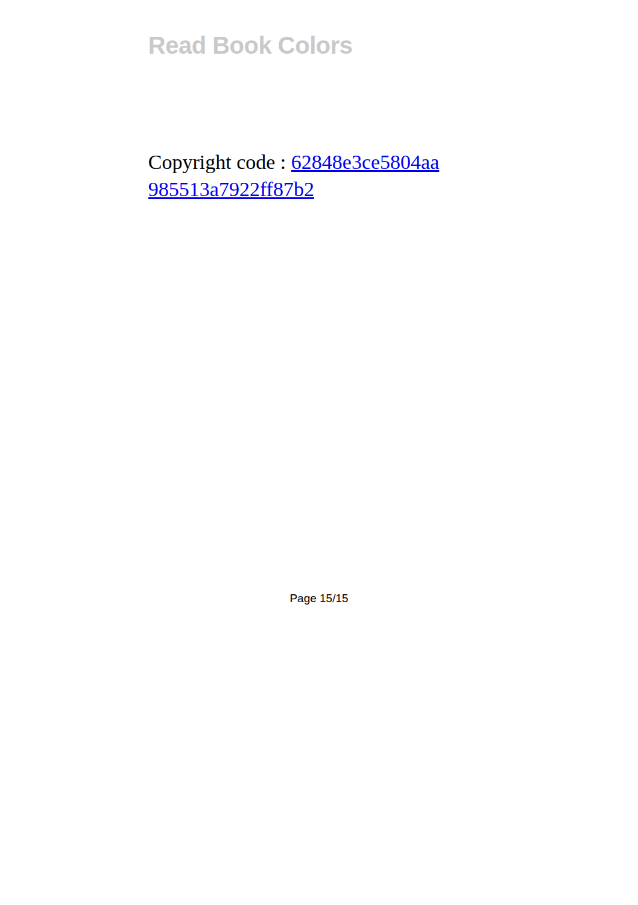Read Book Colors
Copyright code : 62848e3ce5804aa985513a7922ff87b2
Page 15/15